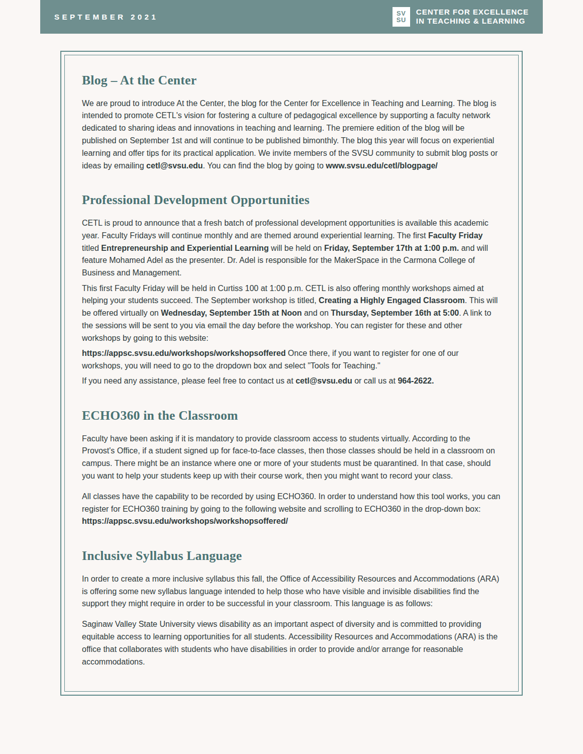September 2021
SV SU
Center for Excellence
in Teaching & Learning
Blog – At the Center
We are proud to introduce At the Center, the blog for the Center for Excellence in Teaching and Learning. The blog is intended to promote CETL's vision for fostering a culture of pedagogical excellence by supporting a faculty network dedicated to sharing ideas and innovations in teaching and learning. The premiere edition of the blog will be published on September 1st and will continue to be published bimonthly. The blog this year will focus on experiential learning and offer tips for its practical application. We invite members of the SVSU community to submit blog posts or ideas by emailing cetl@svsu.edu. You can find the blog by going to www.svsu.edu/cetl/blogpage/
Professional Development Opportunities
CETL is proud to announce that a fresh batch of professional development opportunities is available this academic year. Faculty Fridays will continue monthly and are themed around experiential learning. The first Faculty Friday titled Entrepreneurship and Experiential Learning will be held on Friday, September 17th at 1:00 p.m. and will feature Mohamed Adel as the presenter. Dr. Adel is responsible for the MakerSpace in the Carmona College of Business and Management.
This first Faculty Friday will be held in Curtiss 100 at 1:00 p.m. CETL is also offering monthly workshops aimed at helping your students succeed. The September workshop is titled, Creating a Highly Engaged Classroom. This will be offered virtually on Wednesday, September 15th at Noon and on Thursday, September 16th at 5:00. A link to the sessions will be sent to you via email the day before the workshop. You can register for these and other workshops by going to this website:
https://appsc.svsu.edu/workshops/workshopsoffered Once there, if you want to register for one of our workshops, you will need to go to the dropdown box and select "Tools for Teaching."
If you need any assistance, please feel free to contact us at cetl@svsu.edu or call us at 964-2622.
ECHO360 in the Classroom
Faculty have been asking if it is mandatory to provide classroom access to students virtually. According to the Provost's Office, if a student signed up for face-to-face classes, then those classes should be held in a classroom on campus. There might be an instance where one or more of your students must be quarantined. In that case, should you want to help your students keep up with their course work, then you might want to record your class.
All classes have the capability to be recorded by using ECHO360. In order to understand how this tool works, you can register for ECHO360 training by going to the following website and scrolling to ECHO360 in the drop-down box: https://appsc.svsu.edu/workshops/workshopsoffered/
Inclusive Syllabus Language
In order to create a more inclusive syllabus this fall, the Office of Accessibility Resources and Accommodations (ARA) is offering some new syllabus language intended to help those who have visible and invisible disabilities find the support they might require in order to be successful in your classroom. This language is as follows:
Saginaw Valley State University views disability as an important aspect of diversity and is committed to providing equitable access to learning opportunities for all students. Accessibility Resources and Accommodations (ARA) is the office that collaborates with students who have disabilities in order to provide and/or arrange for reasonable accommodations.